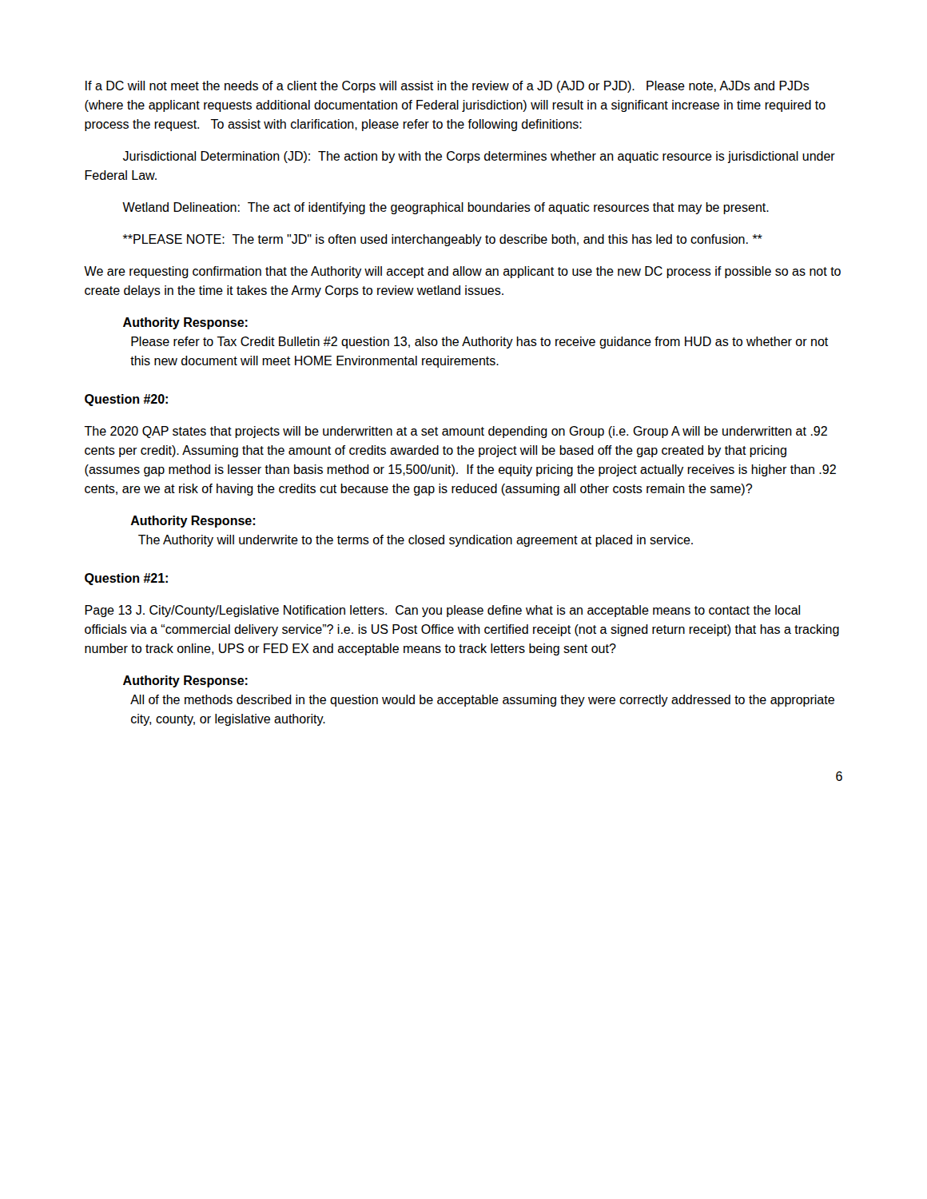If a DC will not meet the needs of a client the Corps will assist in the review of a JD (AJD or PJD). Please note, AJDs and PJDs (where the applicant requests additional documentation of Federal jurisdiction) will result in a significant increase in time required to process the request. To assist with clarification, please refer to the following definitions:
Jurisdictional Determination (JD): The action by with the Corps determines whether an aquatic resource is jurisdictional under Federal Law.
Wetland Delineation: The act of identifying the geographical boundaries of aquatic resources that may be present.
**PLEASE NOTE: The term "JD" is often used interchangeably to describe both, and this has led to confusion. **
We are requesting confirmation that the Authority will accept and allow an applicant to use the new DC process if possible so as not to create delays in the time it takes the Army Corps to review wetland issues.
Authority Response:
Please refer to Tax Credit Bulletin #2 question 13, also the Authority has to receive guidance from HUD as to whether or not this new document will meet HOME Environmental requirements.
Question #20:
The 2020 QAP states that projects will be underwritten at a set amount depending on Group (i.e. Group A will be underwritten at .92 cents per credit). Assuming that the amount of credits awarded to the project will be based off the gap created by that pricing (assumes gap method is lesser than basis method or 15,500/unit). If the equity pricing the project actually receives is higher than .92 cents, are we at risk of having the credits cut because the gap is reduced (assuming all other costs remain the same)?
Authority Response:
The Authority will underwrite to the terms of the closed syndication agreement at placed in service.
Question #21:
Page 13 J. City/County/Legislative Notification letters. Can you please define what is an acceptable means to contact the local officials via a “commercial delivery service”? i.e. is US Post Office with certified receipt (not a signed return receipt) that has a tracking number to track online, UPS or FED EX and acceptable means to track letters being sent out?
Authority Response:
All of the methods described in the question would be acceptable assuming they were correctly addressed to the appropriate city, county, or legislative authority.
6